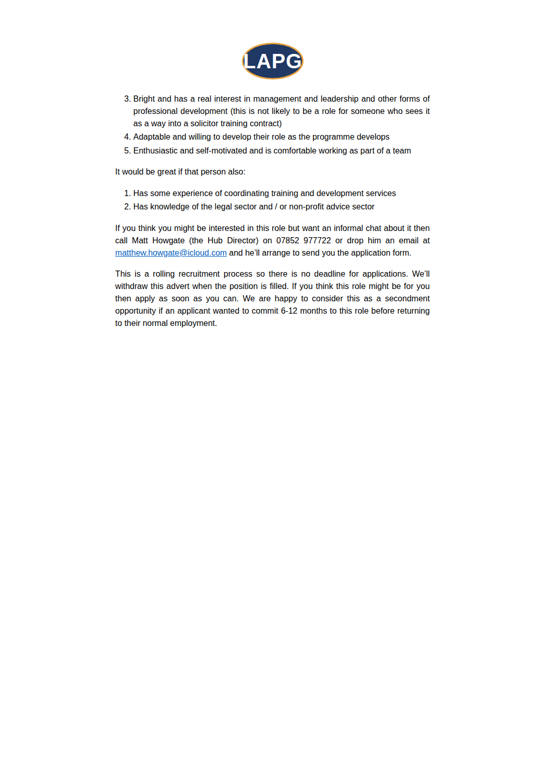LAPG
Bright and has a real interest in management and leadership and other forms of professional development (this is not likely to be a role for someone who sees it as a way into a solicitor training contract)
Adaptable and willing to develop their role as the programme develops
Enthusiastic and self-motivated and is comfortable working as part of a team
It would be great if that person also:
Has some experience of coordinating training and development services
Has knowledge of the legal sector and / or non-profit advice sector
If you think you might be interested in this role but want an informal chat about it then call Matt Howgate (the Hub Director) on 07852 977722 or drop him an email at matthew.howgate@icloud.com and he’ll arrange to send you the application form.
This is a rolling recruitment process so there is no deadline for applications. We’ll withdraw this advert when the position is filled. If you think this role might be for you then apply as soon as you can. We are happy to consider this as a secondment opportunity if an applicant wanted to commit 6-12 months to this role before returning to their normal employment.